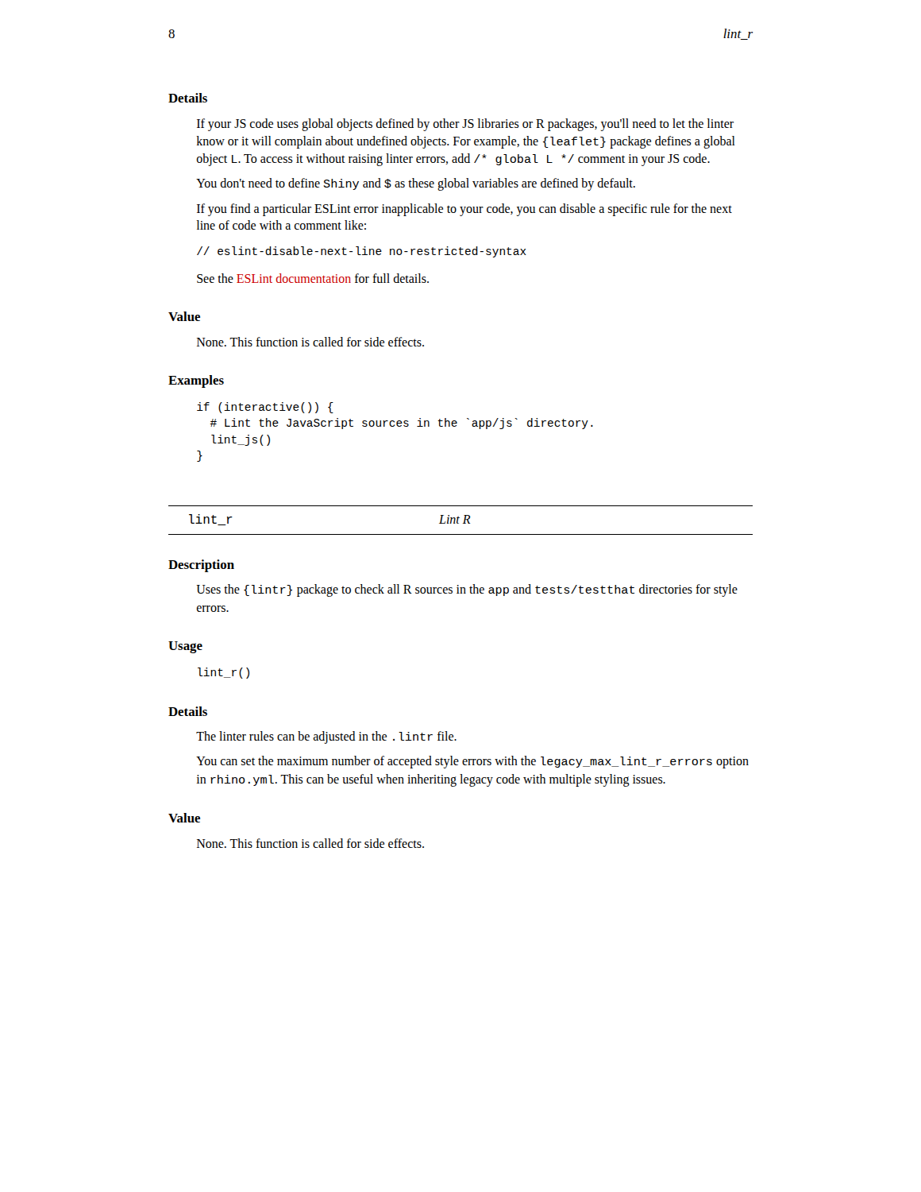8 lint_r
Details
If your JS code uses global objects defined by other JS libraries or R packages, you'll need to let the linter know or it will complain about undefined objects. For example, the {leaflet} package defines a global object L. To access it without raising linter errors, add /* global L */ comment in your JS code.
You don't need to define Shiny and $ as these global variables are defined by default.
If you find a particular ESLint error inapplicable to your code, you can disable a specific rule for the next line of code with a comment like:
// eslint-disable-next-line no-restricted-syntax
See the ESLint documentation for full details.
Value
None. This function is called for side effects.
Examples
if (interactive()) {
  # Lint the JavaScript sources in the `app/js` directory.
  lint_js()
}
lint_r Lint R
Description
Uses the {lintr} package to check all R sources in the app and tests/testthat directories for style errors.
Usage
lint_r()
Details
The linter rules can be adjusted in the .lintr file.
You can set the maximum number of accepted style errors with the legacy_max_lint_r_errors option in rhino.yml. This can be useful when inheriting legacy code with multiple styling issues.
Value
None. This function is called for side effects.